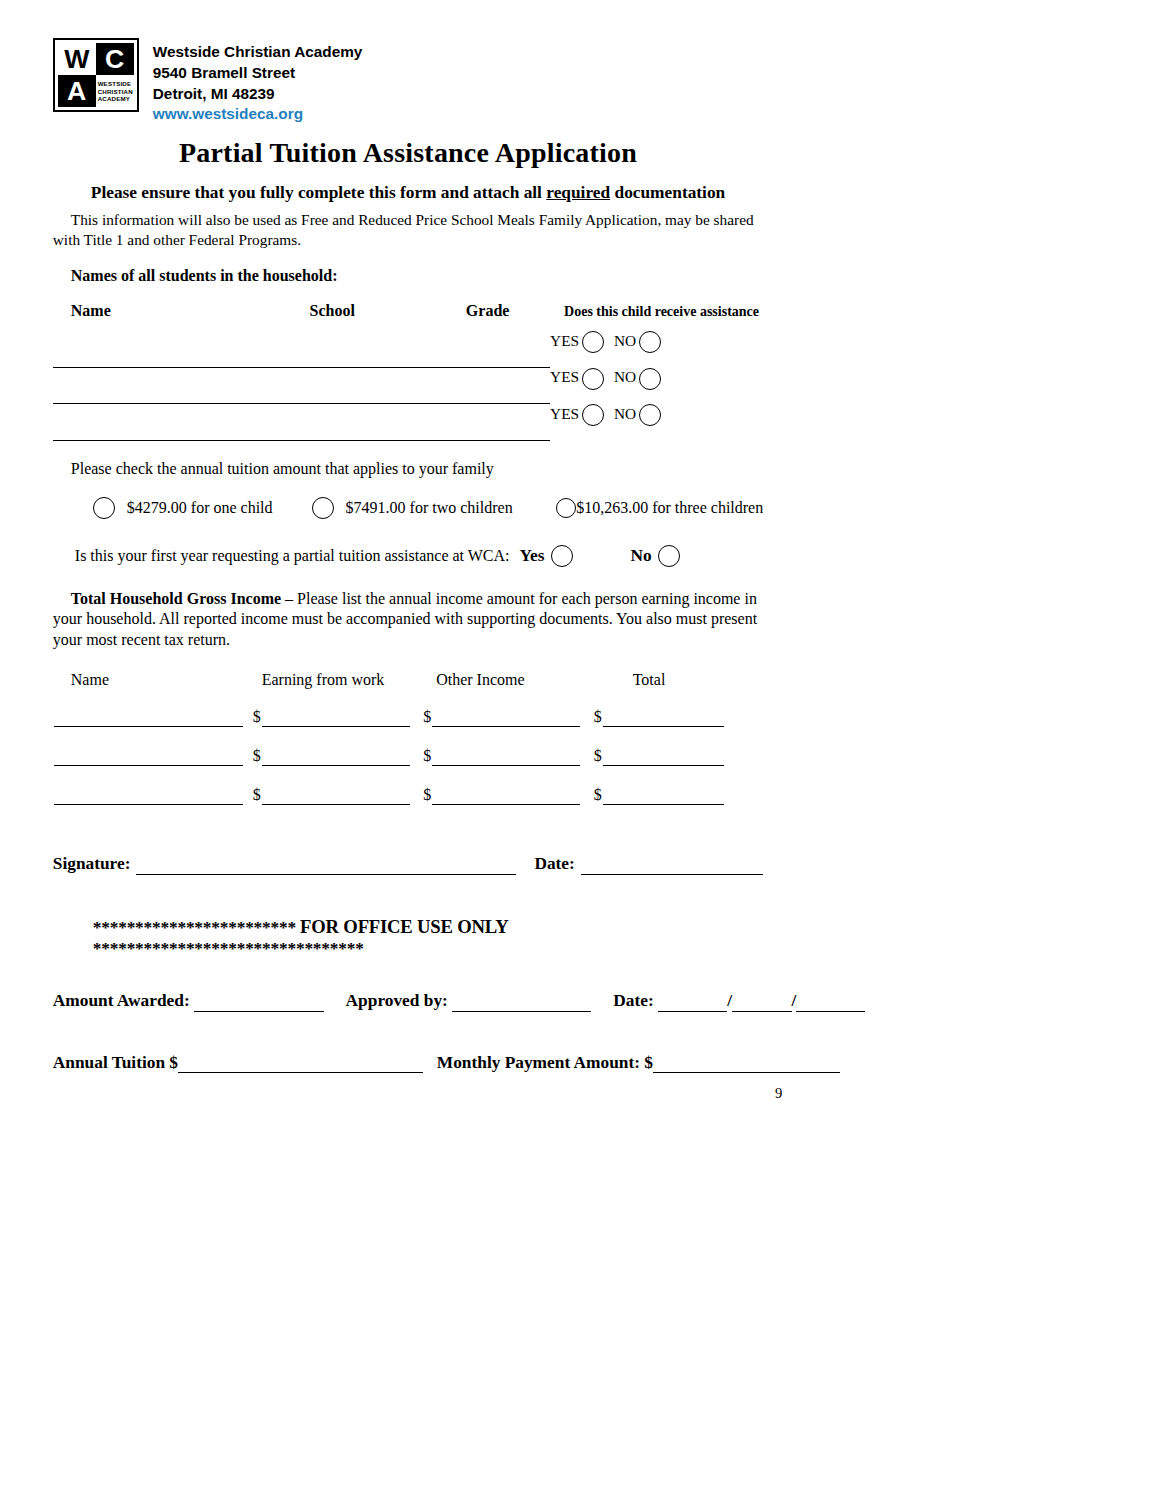| W | C |
| A | WESTSIDE CHRISTIAN ACADEMY |
Westside Christian Academy
9540 Bramell Street
Detroit, MI 48239
www.westsideca.org
Partial Tuition Assistance Application
Please ensure that you fully complete this form and attach all required documentation
This information will also be used as Free and Reduced Price School Meals Family Application, may be shared with Title 1 and other Federal Programs.
Names of all students in the household:
| Name | School | Grade | Does this child receive assistance |
| --- | --- | --- | --- |
| | YES NO |
| | YES NO |
| | YES NO |
Please check the annual tuition amount that applies to your family
$4279.00 for one child $7491.00 for two children $10,263.00 for three children
Is this your first year requesting a partial tuition assistance at WCA: Yes No
Total Household Gross Income – Please list the annual income amount for each person earning income in your household. All reported income must be accompanied with supporting documents. You also must present your most recent tax return.
| Name | Earning from work | Other Income | Total |
| --- | --- | --- | --- |
| | $ | $ | $ |
| | $ | $ | $ |
| | $ | $ | $ |
Signature: Date:
************************ FOR OFFICE USE ONLY ********************************
Amount Awarded: Approved by: Date: / /
Annual Tuition $ Monthly Payment Amount: $
9